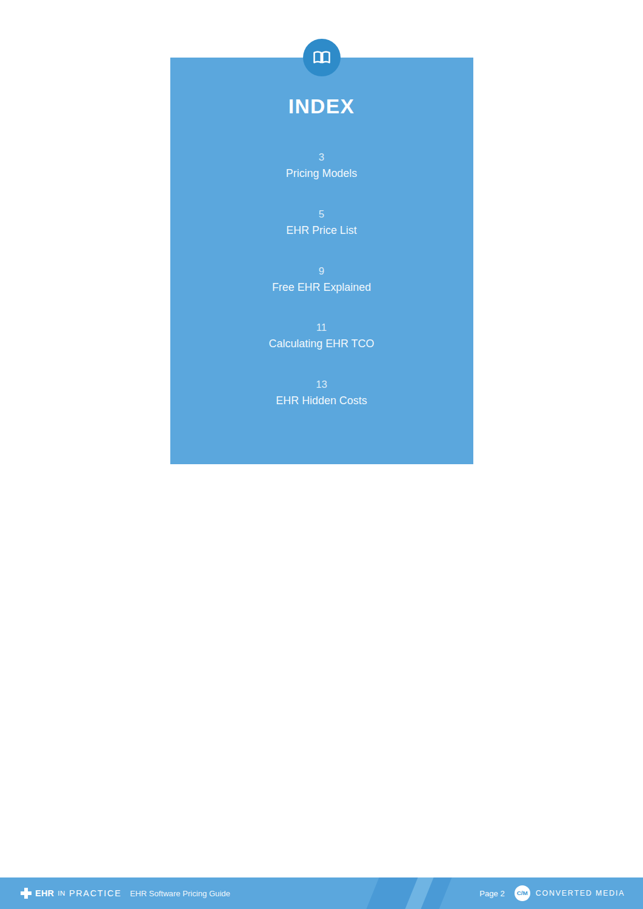INDEX
3 Pricing Models
5 EHR Price List
9 Free EHR Explained
11 Calculating EHR TCO
13 EHR Hidden Costs
EHR IN PRACTICE EHR Software Pricing Guide
Page 2 C/M CONVERTED MEDIA